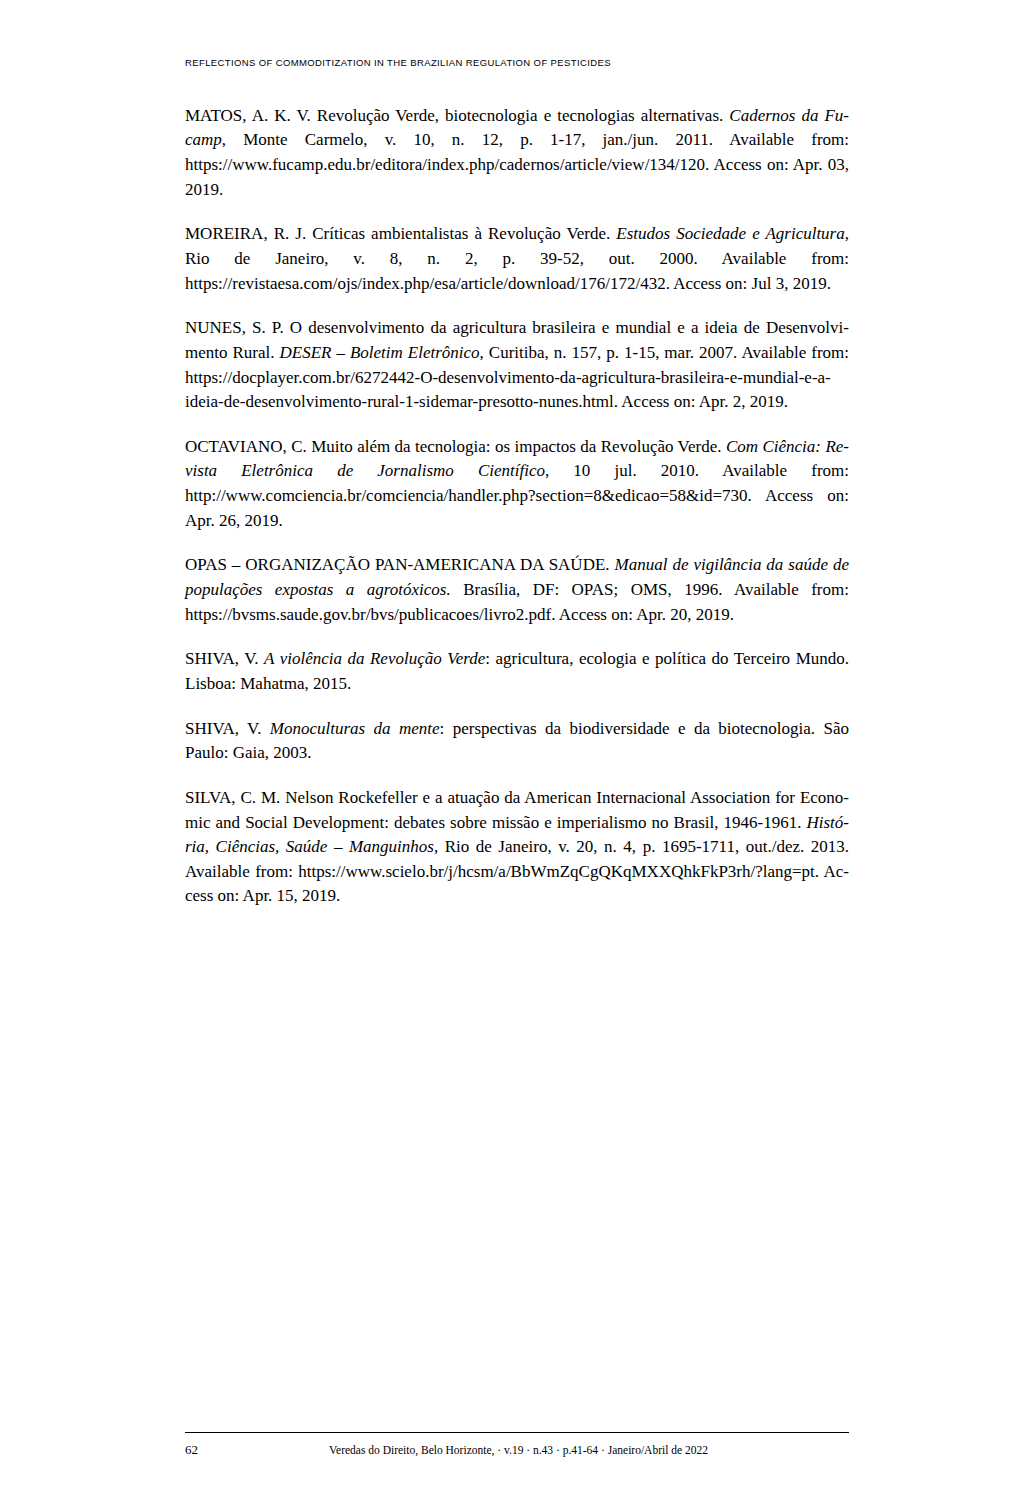Reflections of Commoditization in the Brazilian Regulation of Pesticides
MATOS, A. K. V. Revolução Verde, biotecnologia e tecnologias alternativas. Cadernos da Fucamp, Monte Carmelo, v. 10, n. 12, p. 1-17, jan./jun. 2011. Available from: https://www.fucamp.edu.br/editora/index.php/cadernos/article/view/134/120. Access on: Apr. 03, 2019.
MOREIRA, R. J. Críticas ambientalistas à Revolução Verde. Estudos Sociedade e Agricultura, Rio de Janeiro, v. 8, n. 2, p. 39-52, out. 2000. Available from: https://revistaesa.com/ojs/index.php/esa/article/download/176/172/432. Access on: Jul 3, 2019.
NUNES, S. P. O desenvolvimento da agricultura brasileira e mundial e a ideia de Desenvolvimento Rural. DESER – Boletim Eletrônico, Curitiba, n. 157, p. 1-15, mar. 2007. Available from: https://docplayer.com.br/6272442-O-desenvolvimento-da-agricultura-brasileira-e-mundial-e-a-ideia-de-desenvolvimento-rural-1-sidemar-presotto-nunes.html. Access on: Apr. 2, 2019.
OCTAVIANO, C. Muito além da tecnologia: os impactos da Revolução Verde. Com Ciência: Revista Eletrônica de Jornalismo Científico, 10 jul. 2010. Available from: http://www.comciencia.br/comciencia/handler.php?section=8&edicao=58&id=730. Access on: Apr. 26, 2019.
OPAS – ORGANIZAÇÃO PAN-AMERICANA DA SAÚDE. Manual de vigilância da saúde de populações expostas a agrotóxicos. Brasília, DF: OPAS; OMS, 1996. Available from: https://bvsms.saude.gov.br/bvs/publicacoes/livro2.pdf. Access on: Apr. 20, 2019.
SHIVA, V. A violência da Revolução Verde: agricultura, ecologia e política do Terceiro Mundo. Lisboa: Mahatma, 2015.
SHIVA, V. Monoculturas da mente: perspectivas da biodiversidade e da biotecnologia. São Paulo: Gaia, 2003.
SILVA, C. M. Nelson Rockefeller e a atuação da American Internacional Association for Economic and Social Development: debates sobre missão e imperialismo no Brasil, 1946-1961. História, Ciências, Saúde – Manguinhos, Rio de Janeiro, v. 20, n. 4, p. 1695-1711, out./dez. 2013. Available from: https://www.scielo.br/j/hcsm/a/BbWmZqCgQKqMXXQhkFkP3rh/?lang=pt. Access on: Apr. 15, 2019.
62 Veredas do Direito, Belo Horizonte, · v.19 · n.43 · p.41-64 · Janeiro/Abril de 2022